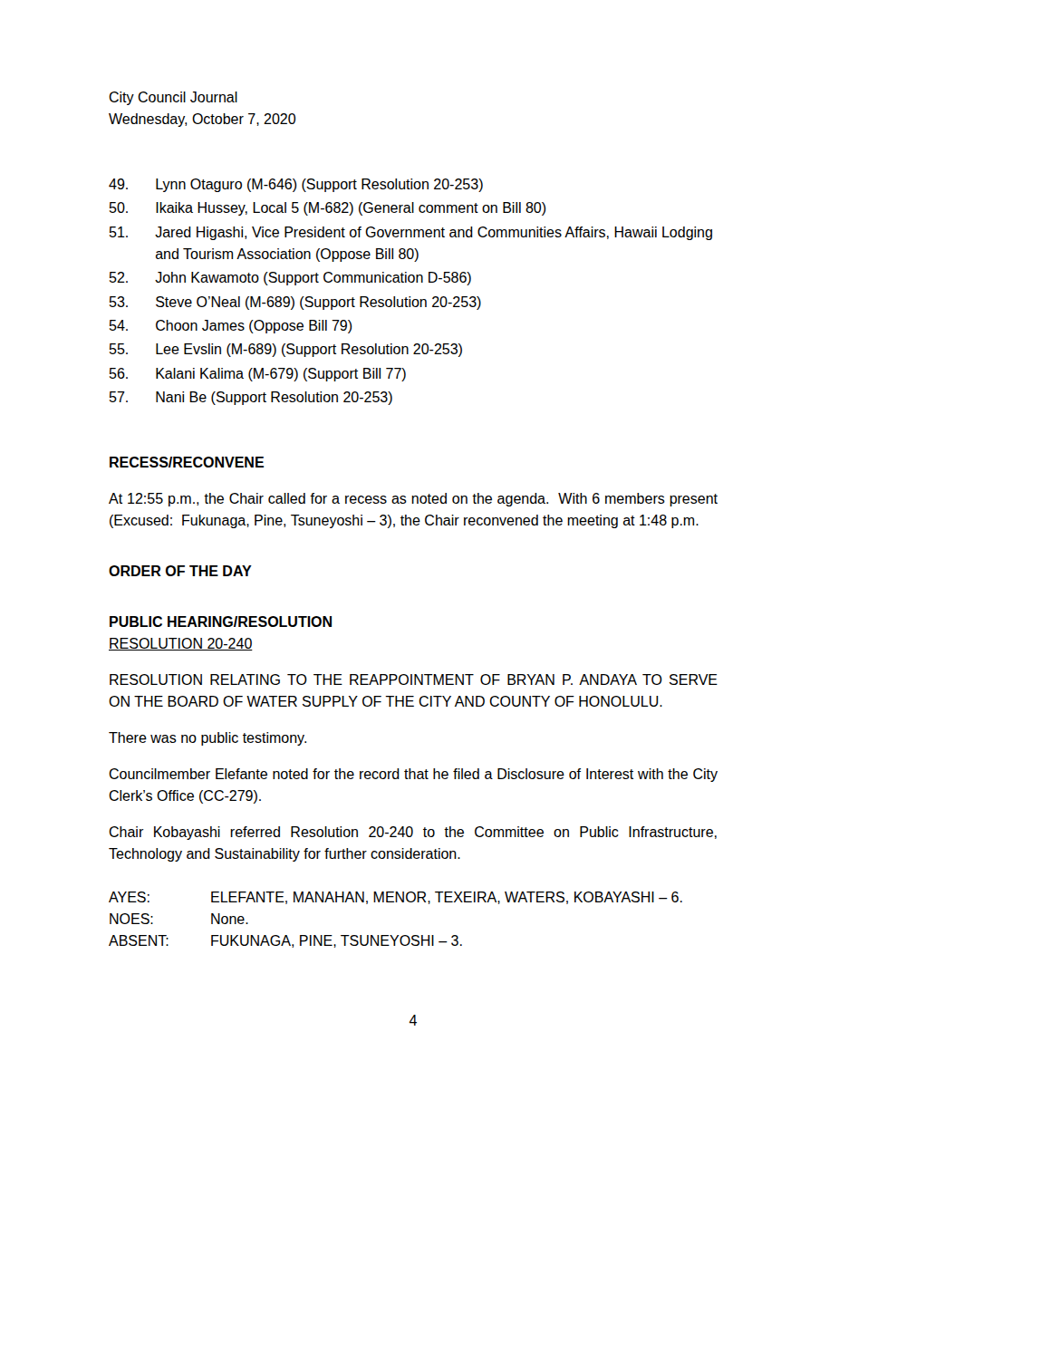City Council Journal
Wednesday, October 7, 2020
49. Lynn Otaguro (M-646) (Support Resolution 20-253)
50. Ikaika Hussey, Local 5 (M-682) (General comment on Bill 80)
51. Jared Higashi, Vice President of Government and Communities Affairs, Hawaii Lodging and Tourism Association (Oppose Bill 80)
52. John Kawamoto (Support Communication D-586)
53. Steve O’Neal (M-689) (Support Resolution 20-253)
54. Choon James (Oppose Bill 79)
55. Lee Evslin (M-689) (Support Resolution 20-253)
56. Kalani Kalima (M-679) (Support Bill 77)
57. Nani Be (Support Resolution 20-253)
RECESS/RECONVENE
At 12:55 p.m., the Chair called for a recess as noted on the agenda. With 6 members present (Excused: Fukunaga, Pine, Tsuneyoshi – 3), the Chair reconvened the meeting at 1:48 p.m.
ORDER OF THE DAY
PUBLIC HEARING/RESOLUTION
RESOLUTION 20-240
RESOLUTION RELATING TO THE REAPPOINTMENT OF BRYAN P. ANDAYA TO SERVE ON THE BOARD OF WATER SUPPLY OF THE CITY AND COUNTY OF HONOLULU.
There was no public testimony.
Councilmember Elefante noted for the record that he filed a Disclosure of Interest with the City Clerk’s Office (CC-279).
Chair Kobayashi referred Resolution 20-240 to the Committee on Public Infrastructure, Technology and Sustainability for further consideration.
| AYES: | ELEFANTE, MANAHAN, MENOR, TEXEIRA, WATERS, KOBAYASHI – 6. |
| NOES: | None. |
| ABSENT: | FUKUNAGA, PINE, TSUNEYOSHI – 3. |
4